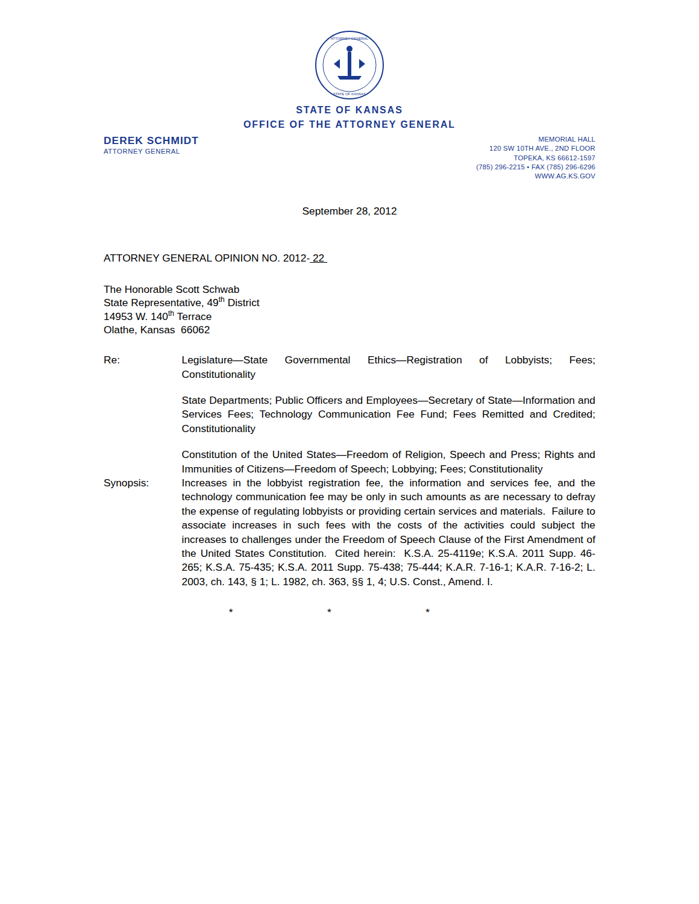ATTORNEY GENERAL STATE OF KANSAS
STATE OF KANSAS
OFFICE OF THE ATTORNEY GENERAL
DEREK SCHMIDT ATTORNEY GENERAL
MEMORIAL HALL
120 SW 10TH AVE., 2ND FLOOR
TOPEKA, KS 66612-1597
(785) 296-2215 • FAX (785) 296-6296
WWW.AG.KS.GOV
September 28, 2012
ATTORNEY GENERAL OPINION NO. 2012- 22
The Honorable Scott Schwab
State Representative, 49th District
14953 W. 140th Terrace
Olathe, Kansas 66062
| Re: | Legislature—State Governmental Ethics—Registration of Lobbyists; Fees; Constitutionality State Departments; Public Officers and Employees—Secretary of State—Information and Services Fees; Technology Communication Fee Fund; Fees Remitted and Credited; Constitutionality Constitution of the United States—Freedom of Religion, Speech and Press; Rights and Immunities of Citizens—Freedom of Speech; Lobbying; Fees; Constitutionality |
| Synopsis: | Increases in the lobbyist registration fee, the information and services fee, and the technology communication fee may be only in such amounts as are necessary to defray the expense of regulating lobbyists or providing certain services and materials. Failure to associate increases in such fees with the costs of the activities could subject the increases to challenges under the Freedom of Speech Clause of the First Amendment of the United States Constitution. Cited herein: K.S.A. 25-4119e; K.S.A. 2011 Supp. 46-265; K.S.A. 75-435; K.S.A. 2011 Supp. 75-438; 75-444; K.A.R. 7-16-1; K.A.R. 7-16-2; L. 2003, ch. 143, § 1; L. 1982, ch. 363, §§ 1, 4; U.S. Const., Amend. I. |
* * *